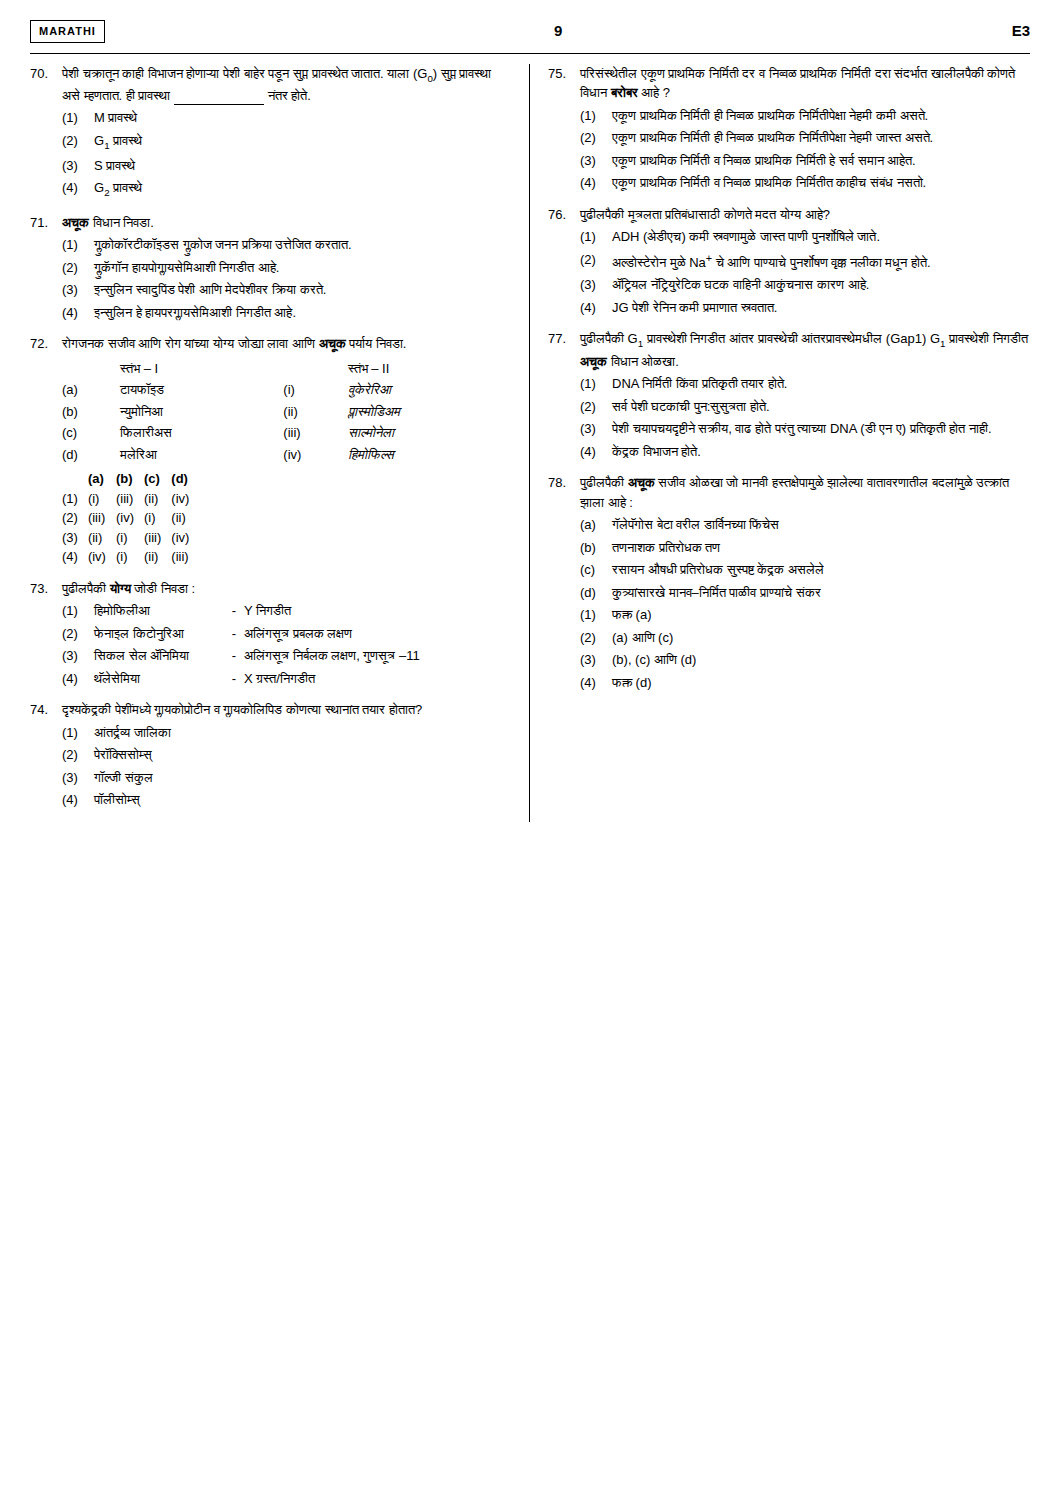MARATHI
9
E3
70.
पेशी चक्रातून काही विभाजन होणाऱ्या पेशी बाहेर पडून सुप्त प्रावस्थेत जातात. याला (G0) सुप्त प्रावस्था असे म्हणतात. ही प्रावस्था नंतर होते.
(1)
M प्रावस्थे
(2)
G1 प्रावस्थे
(3)
S प्रावस्थे
(4)
G2 प्रावस्थे
71.
अचूक विधान निवडा.
(1)
ग्लुकोकॉरटीकॉइडस ग्लुकोज जनन प्रक्रिया उत्तेजित करतात.
(2)
ग्लुकॅगॉन हायपोग्लायसेमिआशी निगडीत आहे.
(3)
इन्सुलिन स्वादुपिंड पेशी आणि मेदपेशीवर क्रिया करते.
(4)
इन्सुलिन हे हायपरग्लायसेमिआशी निगडीत आहे.
72.
रोगजनक सजीव आणि रोग यांच्या योग्य जोड्या लावा आणि अचूक पर्याय निवडा.
| | स्तंभ – I | | स्तंभ – II |
| (a) | टायफॉइड | (i) | वुकेरेरिआ |
| (b) | न्युमोनिआ | (ii) | प्लास्मोडिअम |
| (c) | फिलारीअस | (iii) | साल्मोनेला |
| (d) | मलेरिआ | (iv) | हिमोफिल्स |
| | (a) | (b) | (c) | (d) |
| (1) | (i) | (iii) | (ii) | (iv) |
| (2) | (iii) | (iv) | (i) | (ii) |
| (3) | (ii) | (i) | (iii) | (iv) |
| (4) | (iv) | (i) | (ii) | (iii) |
73.
पुढीलपैकी योग्य जोडी निवडा :
(1)
हिमोफिलीआ
-
Y निगडीत
(2)
फेनाइल किटोनुरिआ
-
अलिंगसूत्र प्रबलक लक्षण
(3)
सिकल सेल ॲनिमिया
-
अलिंगसूत्र निर्बलक लक्षण, गुणसूत्र –11
(4)
थॅलेसेमिया
-
X ग्रस्त/निगडीत
74.
दृश्यकेंद्रकी पेशींमध्ये ग्लायकोप्रोटीन व ग्लायकोलिपिड कोणत्या स्थानांत तयार होतात?
(1)
आंतर्द्रव्य जालिका
(2)
पेरॉक्सिसोम्स्
(3)
गॉल्जी संकुल
(4)
पॉलीसोम्स्
75.
परिसंस्थेतील एकूण प्राथमिक निर्मिती दर व निव्वळ प्राथमिक निर्मिती दरा संदर्भात खालीलपैकी कोणते विधान बरोबर आहे ?
(1)
एकूण प्राथमिक निर्मिती ही निव्वळ प्राथमिक निर्मितीपेक्षा नेहमी कमी असते.
(2)
एकूण प्राथमिक निर्मिती ही निव्वळ प्राथमिक निर्मितीपेक्षा नेहमी जास्त असते.
(3)
एकूण प्राथमिक निर्मिती व निव्वळ प्राथमिक निर्मिती हे सर्व समान आहेत.
(4)
एकूण प्राथमिक निर्मिती व निव्वळ प्राथमिक निर्मितीत काहीच संबंध नसतो.
76.
पुढीलपैकी मूत्रलता प्रतिबंधासाठी कोणते मदत योग्य आहे?
(1)
ADH (अेडीएच) कमी स्रवणामुळे जास्त पाणी पुनर्शोषिले जाते.
(2)
अल्डोस्टेरोन मुळे Na+ चे आणि पाण्याचे पुनर्शोषण वृक्क नलीका मधून होते.
(3)
ॲट्रियल नॅट्रियुरेटिक घटक वाहिनी आकुंचनास कारण आहे.
(4)
JG पेशी रेनिन कमी प्रमाणात स्रवतात.
77.
पुढीलपैकी G1 प्रावस्थेशी निगडीत आंतर प्रावस्थेची आंतरप्रावस्थेमधील (Gap1) G1 प्रावस्थेशी निगडीत अचूक विधान ओळखा.
(1)
DNA निर्मिती किंवा प्रतिकृती तयार होते.
(2)
सर्व पेशी घटकांची पुन:सुसुत्रता होते.
(3)
पेशी चयापचयदृष्टीने सक्रीय, वाढ होते परंतु त्याच्या DNA (डी एन ए) प्रतिकृती होत नाही.
(4)
केंद्रक विभाजन होते.
78.
पुढीलपैकी अचूक सजीव ओळखा जो मानवी हस्तक्षेपामुळे झालेल्या वातावरणातील बदलांमुळे उत्क्रांत झाला आहे :
(a)
गॅलेपॅगोस बेटा वरील डार्विनच्या फिंचेस
(b)
तणनाशक प्रतिरोधक तण
(c)
रसायन औषधी प्रतिरोधक सुस्पष्ट केंद्रक असलेले
(d)
कुत्र्यांसारखे मानव–निर्मित पाळीव प्राण्यांचे संकर
(1)
फक्त (a)
(2)
(a) आणि (c)
(3)
(b), (c) आणि (d)
(4)
फक्त (d)